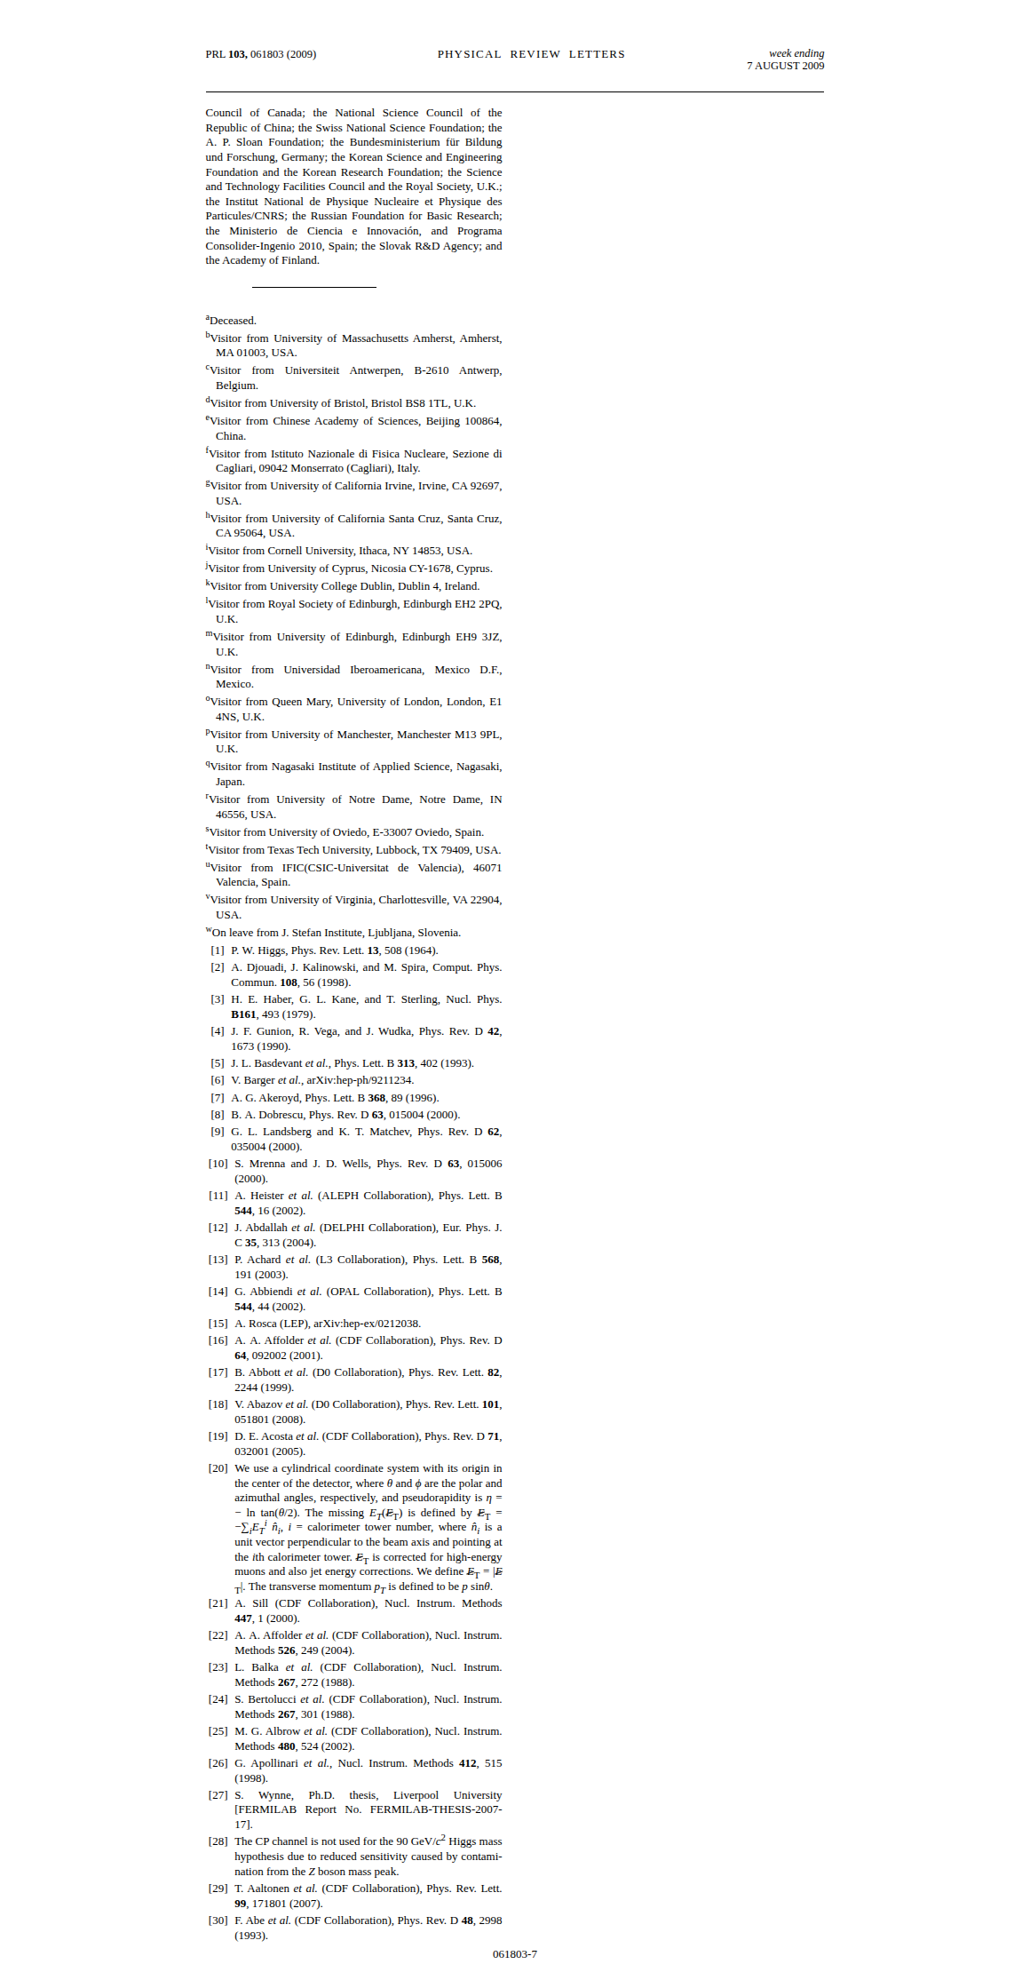PRL 103, 061803 (2009)
Physical Review Letters
week ending
7 AUGUST 2009
Council of Canada; the National Science Council of the Republic of China; the Swiss National Science Foundation; the A. P. Sloan Foundation; the Bundesministerium für Bildung und Forschung, Germany; the Korean Science and Engineering Foundation and the Korean Research Foundation; the Science and Technology Facilities Council and the Royal Society, U.K.; the Institut National de Physique Nucleaire et Physique des Particules/CNRS; the Russian Foundation for Basic Research; the Ministerio de Ciencia e Innovación, and Programa Consolider-Ingenio 2010, Spain; the Slovak R&D Agency; and the Academy of Finland.
aDeceased.
bVisitor from University of Massachusetts Amherst, Amherst, MA 01003, USA.
cVisitor from Universiteit Antwerpen, B-2610 Antwerp, Belgium.
dVisitor from University of Bristol, Bristol BS8 1TL, U.K.
eVisitor from Chinese Academy of Sciences, Beijing 100864, China.
fVisitor from Istituto Nazionale di Fisica Nucleare, Sezione di Cagliari, 09042 Monserrato (Cagliari), Italy.
gVisitor from University of California Irvine, Irvine, CA 92697, USA.
hVisitor from University of California Santa Cruz, Santa Cruz, CA 95064, USA.
iVisitor from Cornell University, Ithaca, NY 14853, USA.
jVisitor from University of Cyprus, Nicosia CY-1678, Cyprus.
kVisitor from University College Dublin, Dublin 4, Ireland.
lVisitor from Royal Society of Edinburgh, Edinburgh EH2 2PQ, U.K.
mVisitor from University of Edinburgh, Edinburgh EH9 3JZ, U.K.
nVisitor from Universidad Iberoamericana, Mexico D.F., Mexico.
oVisitor from Queen Mary, University of London, London, E1 4NS, U.K.
pVisitor from University of Manchester, Manchester M13 9PL, U.K.
qVisitor from Nagasaki Institute of Applied Science, Nagasaki, Japan.
rVisitor from University of Notre Dame, Notre Dame, IN 46556, USA.
sVisitor from University of Oviedo, E-33007 Oviedo, Spain.
tVisitor from Texas Tech University, Lubbock, TX 79409, USA.
uVisitor from IFIC(CSIC-Universitat de Valencia), 46071 Valencia, Spain.
vVisitor from University of Virginia, Charlottesville, VA 22904, USA.
wOn leave from J. Stefan Institute, Ljubljana, Slovenia.
[1] P. W. Higgs, Phys. Rev. Lett. 13, 508 (1964).
[2] A. Djouadi, J. Kalinowski, and M. Spira, Comput. Phys. Commun. 108, 56 (1998).
[3] H. E. Haber, G. L. Kane, and T. Sterling, Nucl. Phys. B161, 493 (1979).
[4] J. F. Gunion, R. Vega, and J. Wudka, Phys. Rev. D 42, 1673 (1990).
[5] J. L. Basdevant et al., Phys. Lett. B 313, 402 (1993).
[6] V. Barger et al., arXiv:hep-ph/9211234.
[7] A. G. Akeroyd, Phys. Lett. B 368, 89 (1996).
[8] B. A. Dobrescu, Phys. Rev. D 63, 015004 (2000).
[9] G. L. Landsberg and K. T. Matchev, Phys. Rev. D 62, 035004 (2000).
[10] S. Mrenna and J. D. Wells, Phys. Rev. D 63, 015006 (2000).
[11] A. Heister et al. (ALEPH Collaboration), Phys. Lett. B 544, 16 (2002).
[12] J. Abdallah et al. (DELPHI Collaboration), Eur. Phys. J. C 35, 313 (2004).
[13] P. Achard et al. (L3 Collaboration), Phys. Lett. B 568, 191 (2003).
[14] G. Abbiendi et al. (OPAL Collaboration), Phys. Lett. B 544, 44 (2002).
[15] A. Rosca (LEP), arXiv:hep-ex/0212038.
[16] A. A. Affolder et al. (CDF Collaboration), Phys. Rev. D 64, 092002 (2001).
[17] B. Abbott et al. (D0 Collaboration), Phys. Rev. Lett. 82, 2244 (1999).
[18] V. Abazov et al. (D0 Collaboration), Phys. Rev. Lett. 101, 051801 (2008).
[19] D. E. Acosta et al. (CDF Collaboration), Phys. Rev. D 71, 032001 (2005).
[20] We use a cylindrical coordinate system with its origin in the center of the detector, where θ and ϕ are the polar and azimuthal angles, respectively, and pseudorapidity is η = − ln tan(θ/2). The missing ET(ET) is defined by ET = −∑iETi n̂i, i = calorimeter tower number, where n̂i is a unit vector perpendicular to the beam axis and pointing at the ith calorimeter tower. ET is corrected for high-energy muons and also jet energy corrections. We define ET = |ET|. The transverse momentum pT is defined to be p sinθ.
[21] A. Sill (CDF Collaboration), Nucl. Instrum. Methods 447, 1 (2000).
[22] A. A. Affolder et al. (CDF Collaboration), Nucl. Instrum. Methods 526, 249 (2004).
[23] L. Balka et al. (CDF Collaboration), Nucl. Instrum. Methods 267, 272 (1988).
[24] S. Bertolucci et al. (CDF Collaboration), Nucl. Instrum. Methods 267, 301 (1988).
[25] M. G. Albrow et al. (CDF Collaboration), Nucl. Instrum. Methods 480, 524 (2002).
[26] G. Apollinari et al., Nucl. Instrum. Methods 412, 515 (1998).
[27] S. Wynne, Ph.D. thesis, Liverpool University [FERMILAB Report No. FERMILAB-THESIS-2007-17].
[28] The CP channel is not used for the 90 GeV/c2 Higgs mass hypothesis due to reduced sensitivity caused by contamination from the Z boson mass peak.
[29] T. Aaltonen et al. (CDF Collaboration), Phys. Rev. Lett. 99, 171801 (2007).
[30] F. Abe et al. (CDF Collaboration), Phys. Rev. D 48, 2998 (1993).
061803-7